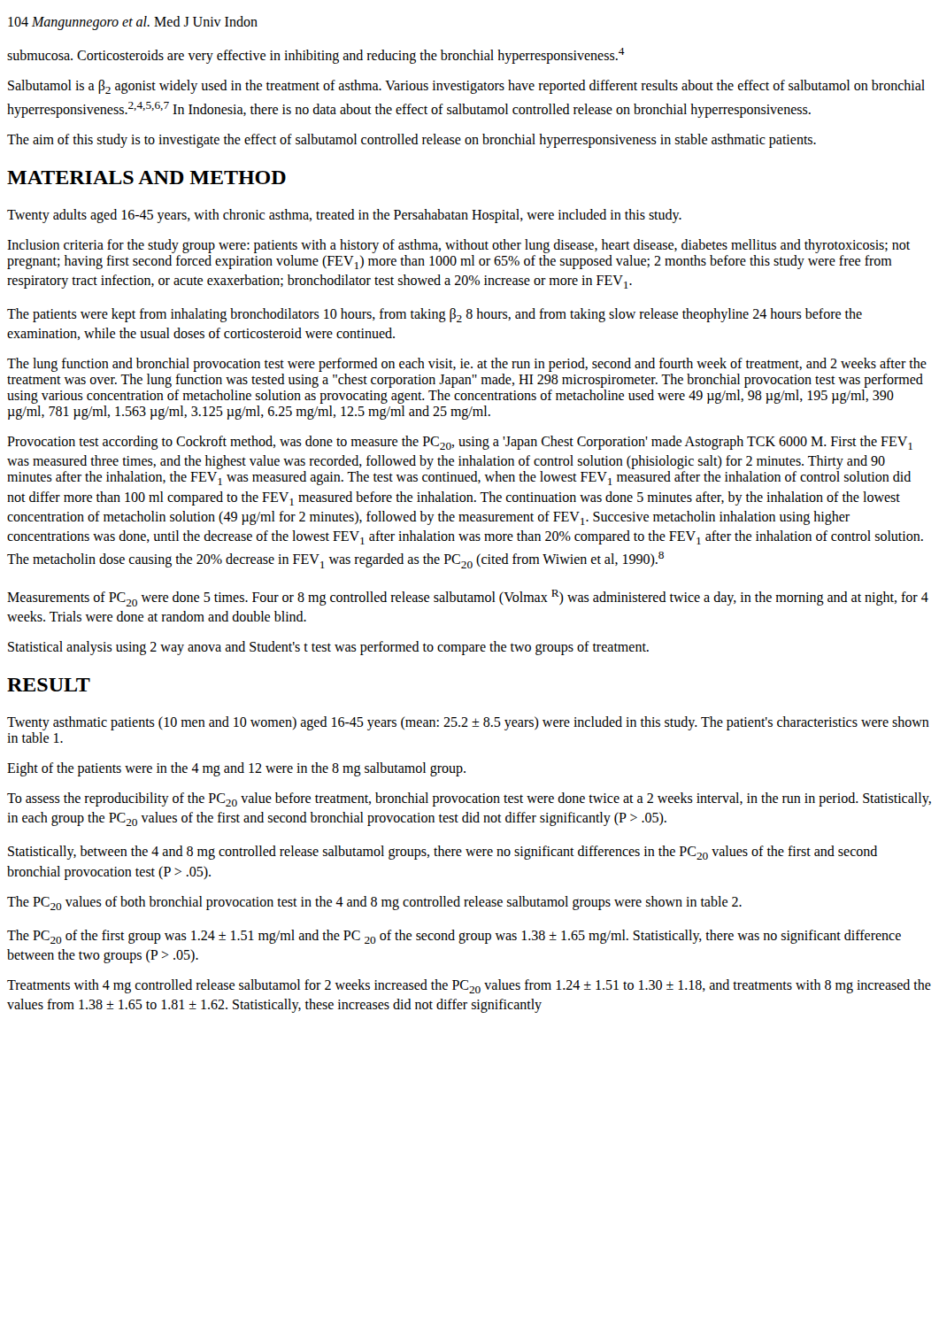104 Mangunnegoro et al. Med J Univ Indon
submucosa. Corticosteroids are very effective in inhibiting and reducing the bronchial hyperresponsiveness.4
Salbutamol is a β2 agonist widely used in the treatment of asthma. Various investigators have reported different results about the effect of salbutamol on bronchial hyperresponsiveness.2,4,5,6,7 In Indonesia, there is no data about the effect of salbutamol controlled release on bronchial hyperresponsiveness.
The aim of this study is to investigate the effect of salbutamol controlled release on bronchial hyperresponsiveness in stable asthmatic patients.
MATERIALS AND METHOD
Twenty adults aged 16-45 years, with chronic asthma, treated in the Persahabatan Hospital, were included in this study.
Inclusion criteria for the study group were: patients with a history of asthma, without other lung disease, heart disease, diabetes mellitus and thyrotoxicosis; not pregnant; having first second forced expiration volume (FEV1) more than 1000 ml or 65% of the supposed value; 2 months before this study were free from respiratory tract infection, or acute exaxerbation; bronchodilator test showed a 20% increase or more in FEV1.
The patients were kept from inhalating bronchodilators 10 hours, from taking β2 8 hours, and from taking slow release theophyline 24 hours before the examination, while the usual doses of corticosteroid were continued.
The lung function and bronchial provocation test were performed on each visit, ie. at the run in period, second and fourth week of treatment, and 2 weeks after the treatment was over. The lung function was tested using a "chest corporation Japan" made, HI 298 microspirometer. The bronchial provocation test was performed using various concentration of metacholine solution as provocating agent. The concentrations of metacholine used were 49 µg/ml, 98 µg/ml, 195 µg/ml, 390 µg/ml, 781 µg/ml, 1.563 µg/ml, 3.125 µg/ml, 6.25 mg/ml, 12.5 mg/ml and 25 mg/ml.
Provocation test according to Cockroft method, was done to measure the PC20, using a 'Japan Chest Corporation' made Astograph TCK 6000 M. First the FEV1 was measured three times, and the highest value was recorded, followed by the inhalation of control solution (phisiologic salt) for 2 minutes. Thirty and 90 minutes after the inhalation, the FEV1 was measured again. The test was continued, when the lowest FEV1 measured after the inhalation of control solution did not differ more than 100 ml compared to the FEV1 measured before the inhalation. The continuation was done 5 minutes after, by the inhalation of the lowest concentration of metacholin solution (49 µg/ml for 2 minutes), followed by the measurement of FEV1. Succesive metacholin inhalation using higher concentrations was done, until the decrease of the lowest FEV1 after inhalation was more than 20% compared to the FEV1 after the inhalation of control solution. The metacholin dose causing the 20% decrease in FEV1 was regarded as the PC20 (cited from Wiwien et al, 1990).8
Measurements of PC20 were done 5 times. Four or 8 mg controlled release salbutamol (Volmax R) was administered twice a day, in the morning and at night, for 4 weeks. Trials were done at random and double blind.
Statistical analysis using 2 way anova and Student's t test was performed to compare the two groups of treatment.
RESULT
Twenty asthmatic patients (10 men and 10 women) aged 16-45 years (mean: 25.2 ± 8.5 years) were included in this study. The patient's characteristics were shown in table 1.
Eight of the patients were in the 4 mg and 12 were in the 8 mg salbutamol group.
To assess the reproducibility of the PC20 value before treatment, bronchial provocation test were done twice at a 2 weeks interval, in the run in period. Statistically, in each group the PC20 values of the first and second bronchial provocation test did not differ significantly (P > .05).
Statistically, between the 4 and 8 mg controlled release salbutamol groups, there were no significant differences in the PC20 values of the first and second bronchial provocation test (P > .05).
The PC20 values of both bronchial provocation test in the 4 and 8 mg controlled release salbutamol groups were shown in table 2.
The PC20 of the first group was 1.24 ± 1.51 mg/ml and the PC 20 of the second group was 1.38 ± 1.65 mg/ml. Statistically, there was no significant difference between the two groups (P > .05).
Treatments with 4 mg controlled release salbutamol for 2 weeks increased the PC20 values from 1.24 ± 1.51 to 1.30 ± 1.18, and treatments with 8 mg increased the values from 1.38 ± 1.65 to 1.81 ± 1.62. Statistically, these increases did not differ significantly